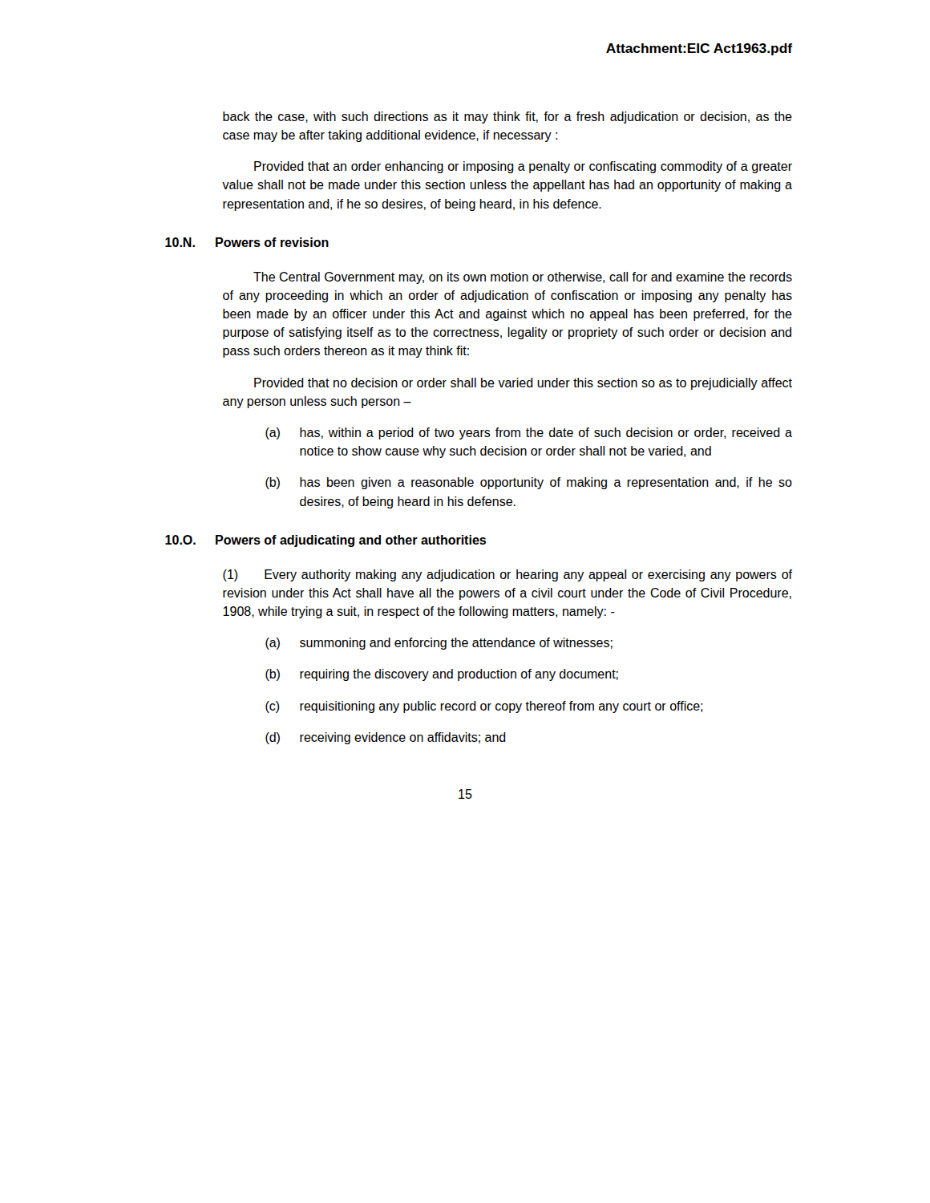Attachment:EIC Act1963.pdf
back the case, with such directions as it may think fit, for a fresh adjudication or decision, as the case may be after taking additional evidence, if necessary :
Provided that an order enhancing or imposing a penalty or confiscating commodity of a greater value shall not be made under this section unless the appellant has had an opportunity of making a representation and, if he so desires, of being heard, in his defence.
10.N. Powers of revision
The Central Government may, on its own motion or otherwise, call for and examine the records of any proceeding in which an order of adjudication of confiscation or imposing any penalty has been made by an officer under this Act and against which no appeal has been preferred, for the purpose of satisfying itself as to the correctness, legality or propriety of such order or decision and pass such orders thereon as it may think fit:
Provided that no decision or order shall be varied under this section so as to prejudicially affect any person unless such person –
(a) has, within a period of two years from the date of such decision or order, received a notice to show cause why such decision or order shall not be varied, and
(b) has been given a reasonable opportunity of making a representation and, if he so desires, of being heard in his defense.
10.O. Powers of adjudicating and other authorities
(1)  Every authority making any adjudication or hearing any appeal or exercising any powers of revision under this Act shall have all the powers of a civil court under the Code of Civil Procedure, 1908, while trying a suit, in respect of the following matters, namely: -
(a) summoning and enforcing the attendance of witnesses;
(b) requiring the discovery and production of any document;
(c) requisitioning any public record or copy thereof from any court or office;
(d) receiving evidence on affidavits; and
15